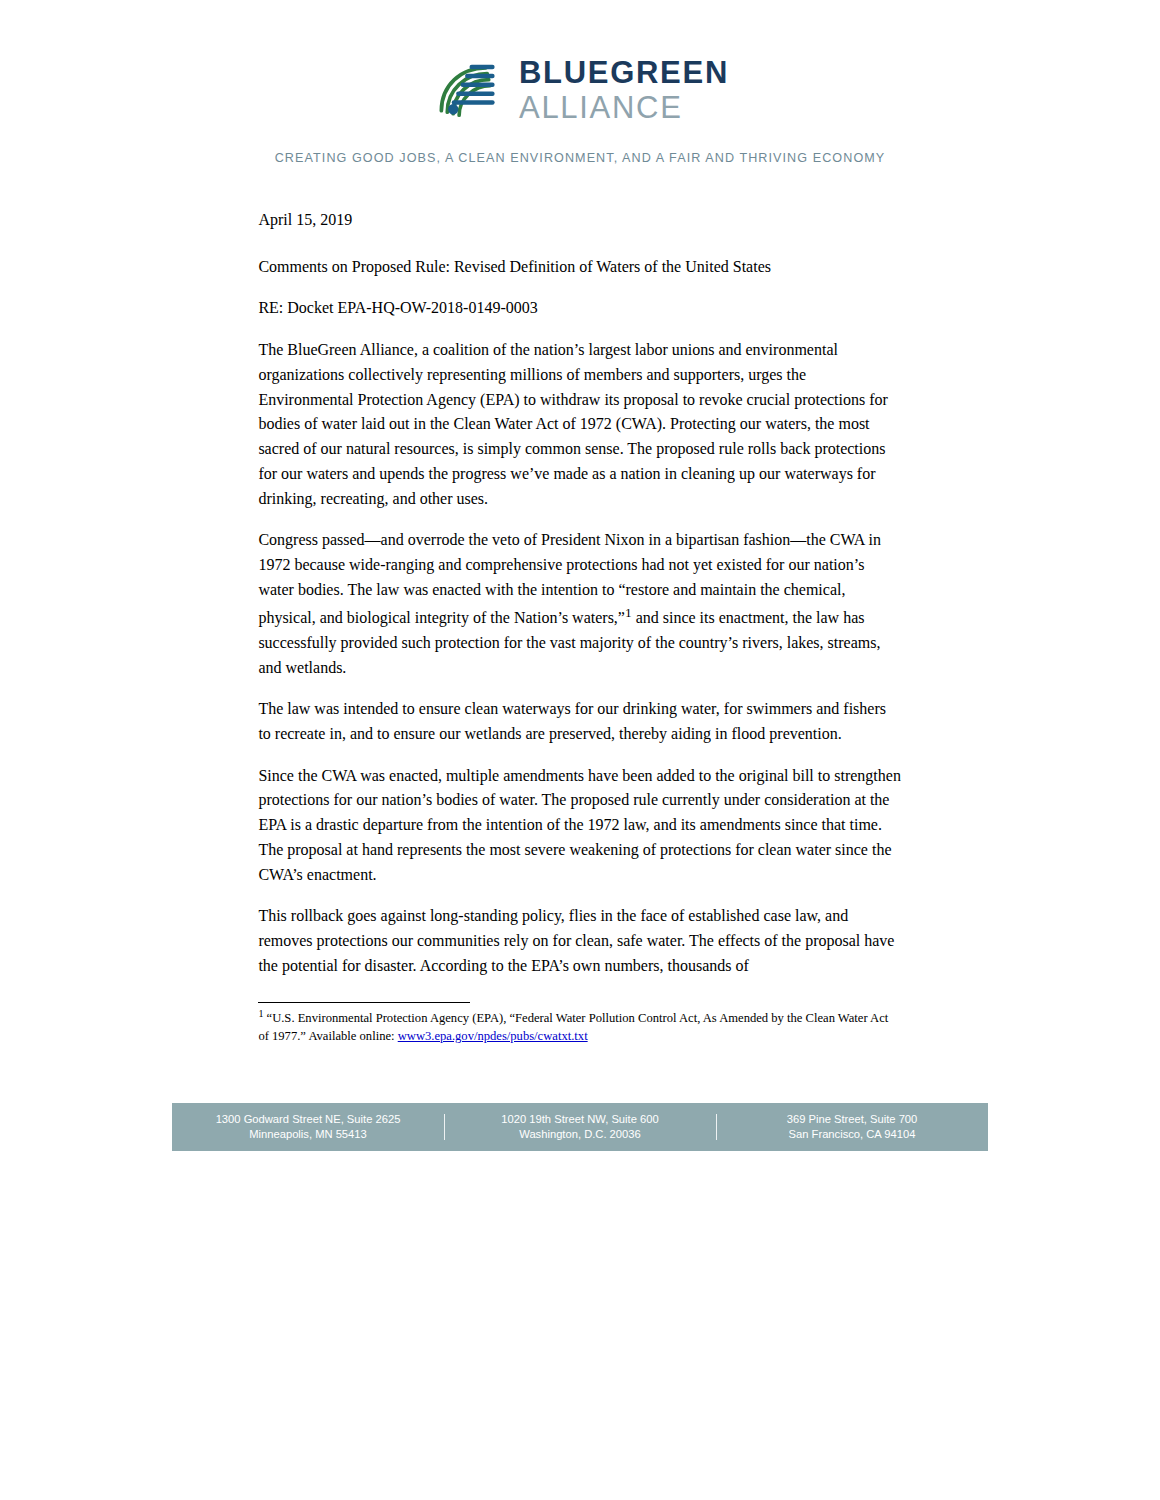BLUEGREEN ALLIANCE
Creating good jobs, a clean environment, and a fair and thriving economy
April 15, 2019
Comments on Proposed Rule: Revised Definition of Waters of the United States
RE: Docket EPA-HQ-OW-2018-0149-0003
The BlueGreen Alliance, a coalition of the nation’s largest labor unions and environmental organizations collectively representing millions of members and supporters, urges the Environmental Protection Agency (EPA) to withdraw its proposal to revoke crucial protections for bodies of water laid out in the Clean Water Act of 1972 (CWA). Protecting our waters, the most sacred of our natural resources, is simply common sense. The proposed rule rolls back protections for our waters and upends the progress we’ve made as a nation in cleaning up our waterways for drinking, recreating, and other uses.
Congress passed—and overrode the veto of President Nixon in a bipartisan fashion—the CWA in 1972 because wide-ranging and comprehensive protections had not yet existed for our nation’s water bodies. The law was enacted with the intention to “restore and maintain the chemical, physical, and biological integrity of the Nation’s waters,”1 and since its enactment, the law has successfully provided such protection for the vast majority of the country’s rivers, lakes, streams, and wetlands.
The law was intended to ensure clean waterways for our drinking water, for swimmers and fishers to recreate in, and to ensure our wetlands are preserved, thereby aiding in flood prevention.
Since the CWA was enacted, multiple amendments have been added to the original bill to strengthen protections for our nation’s bodies of water. The proposed rule currently under consideration at the EPA is a drastic departure from the intention of the 1972 law, and its amendments since that time. The proposal at hand represents the most severe weakening of protections for clean water since the CWA’s enactment.
This rollback goes against long-standing policy, flies in the face of established case law, and removes protections our communities rely on for clean, safe water. The effects of the proposal have the potential for disaster. According to the EPA’s own numbers, thousands of
1 “U.S. Environmental Protection Agency (EPA), “Federal Water Pollution Control Act, As Amended by the Clean Water Act of 1977.” Available online: www3.epa.gov/npdes/pubs/cwatxt.txt
1300 Godward Street NE, Suite 2625 Minneapolis, MN 55413
1020 19th Street NW, Suite 600 Washington, D.C. 20036
369 Pine Street, Suite 700 San Francisco, CA 94104